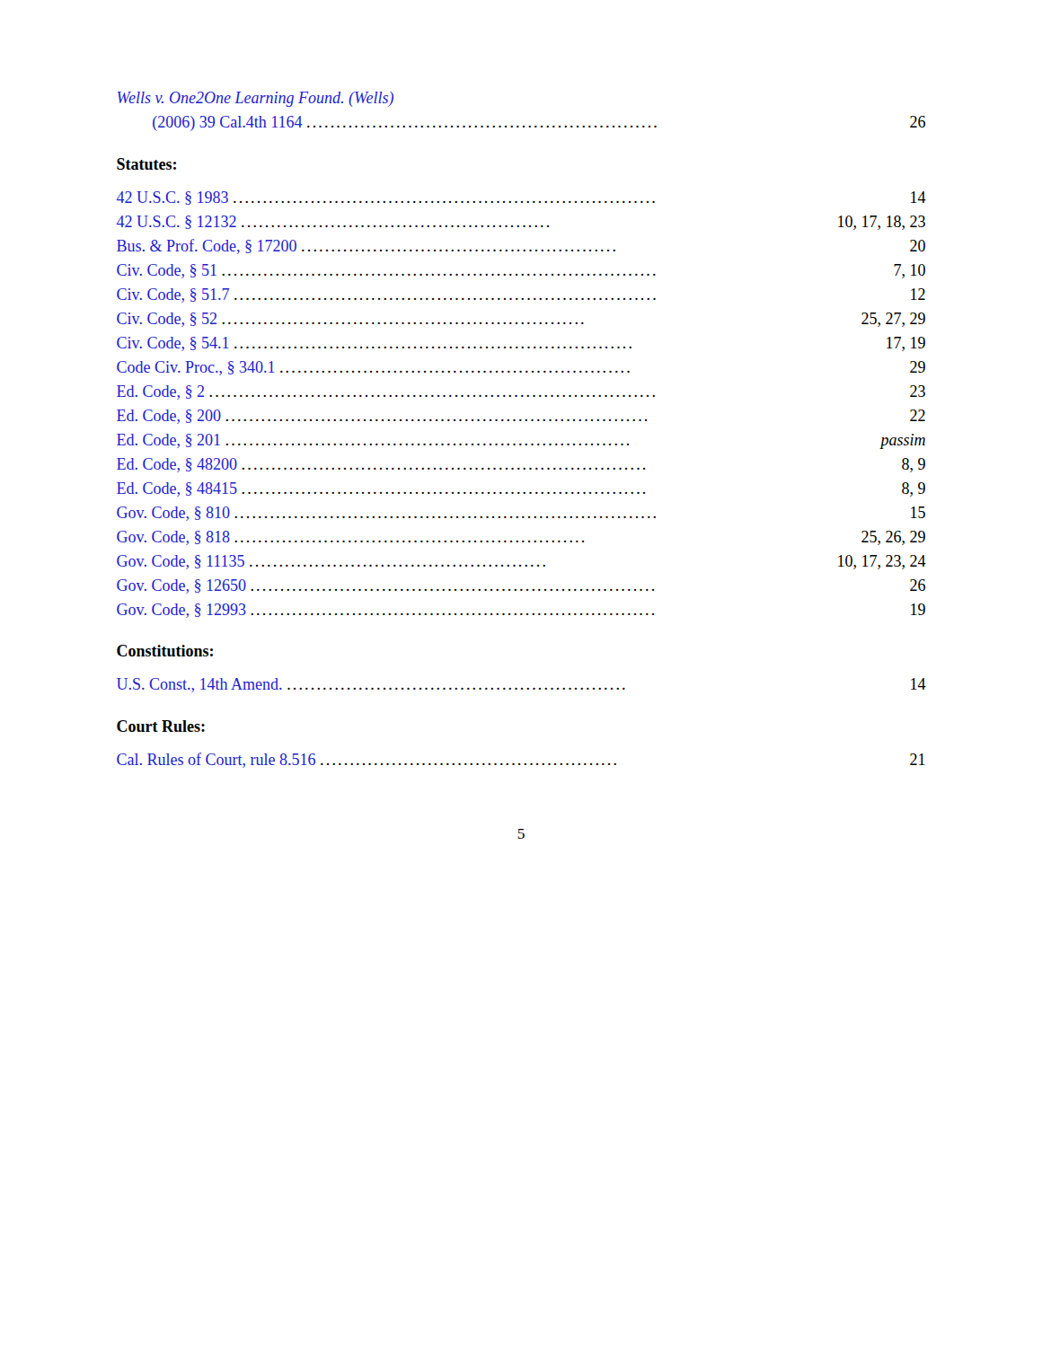Wells v. One2One Learning Found. (Wells)
(2006) 39 Cal.4th 1164 ........................................................... 26
Statutes:
42 U.S.C. § 1983 ....................................................................... 14
42 U.S.C. § 12132 .................................................... 10, 17, 18, 23
Bus. & Prof. Code, § 17200 ..................................................... 20
Civ. Code, § 51 ......................................................................... 7, 10
Civ. Code, § 51.7 ....................................................................... 12
Civ. Code, § 52 ............................................................. 25, 27, 29
Civ. Code, § 54.1 ................................................................... 17, 19
Code Civ. Proc., § 340.1 ........................................................... 29
Ed. Code, § 2 ........................................................................... 23
Ed. Code, § 200 ....................................................................... 22
Ed. Code, § 201 .................................................................... passim
Ed. Code, § 48200 .................................................................... 8, 9
Ed. Code, § 48415 .................................................................... 8, 9
Gov. Code, § 810 ....................................................................... 15
Gov. Code, § 818 ........................................................... 25, 26, 29
Gov. Code, § 11135 .................................................. 10, 17, 23, 24
Gov. Code, § 12650 .................................................................... 26
Gov. Code, § 12993 .................................................................... 19
Constitutions:
U.S. Const., 14th Amend. ......................................................... 14
Court Rules:
Cal. Rules of Court, rule 8.516 .................................................. 21
5